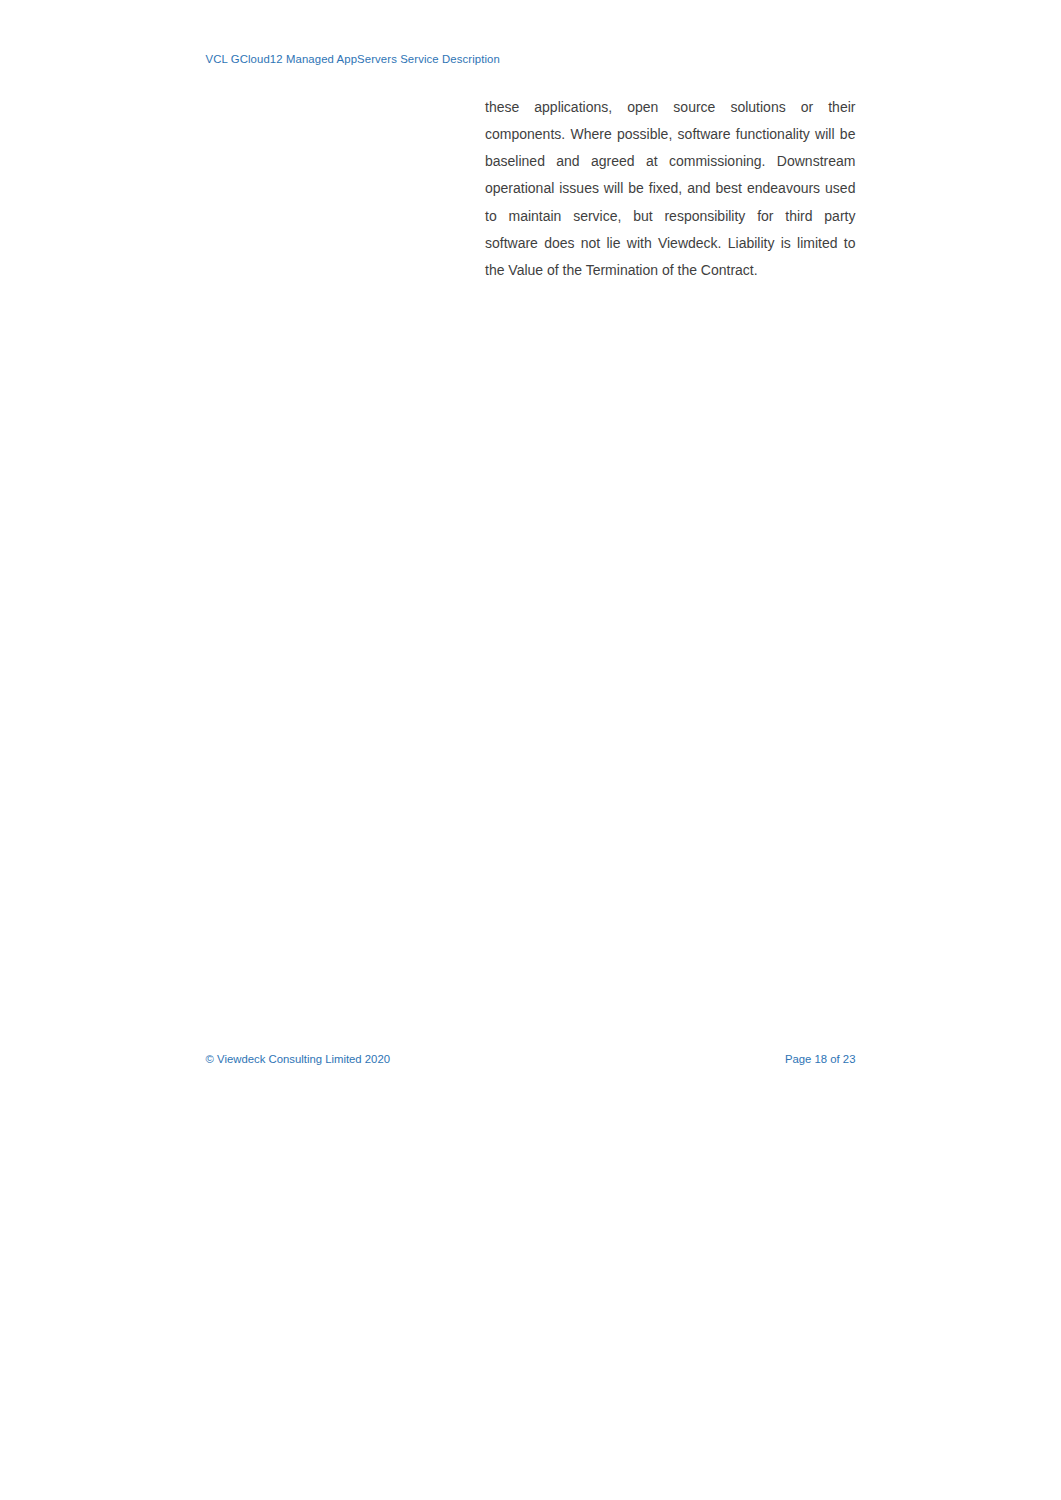VCL GCloud12 Managed AppServers Service Description
these applications, open source solutions or their components. Where possible, software functionality will be baselined and agreed at commissioning. Downstream operational issues will be fixed, and best endeavours used to maintain service, but responsibility for third party software does not lie with Viewdeck. Liability is limited to the Value of the Termination of the Contract.
© Viewdeck Consulting Limited 2020
Page 18 of 23